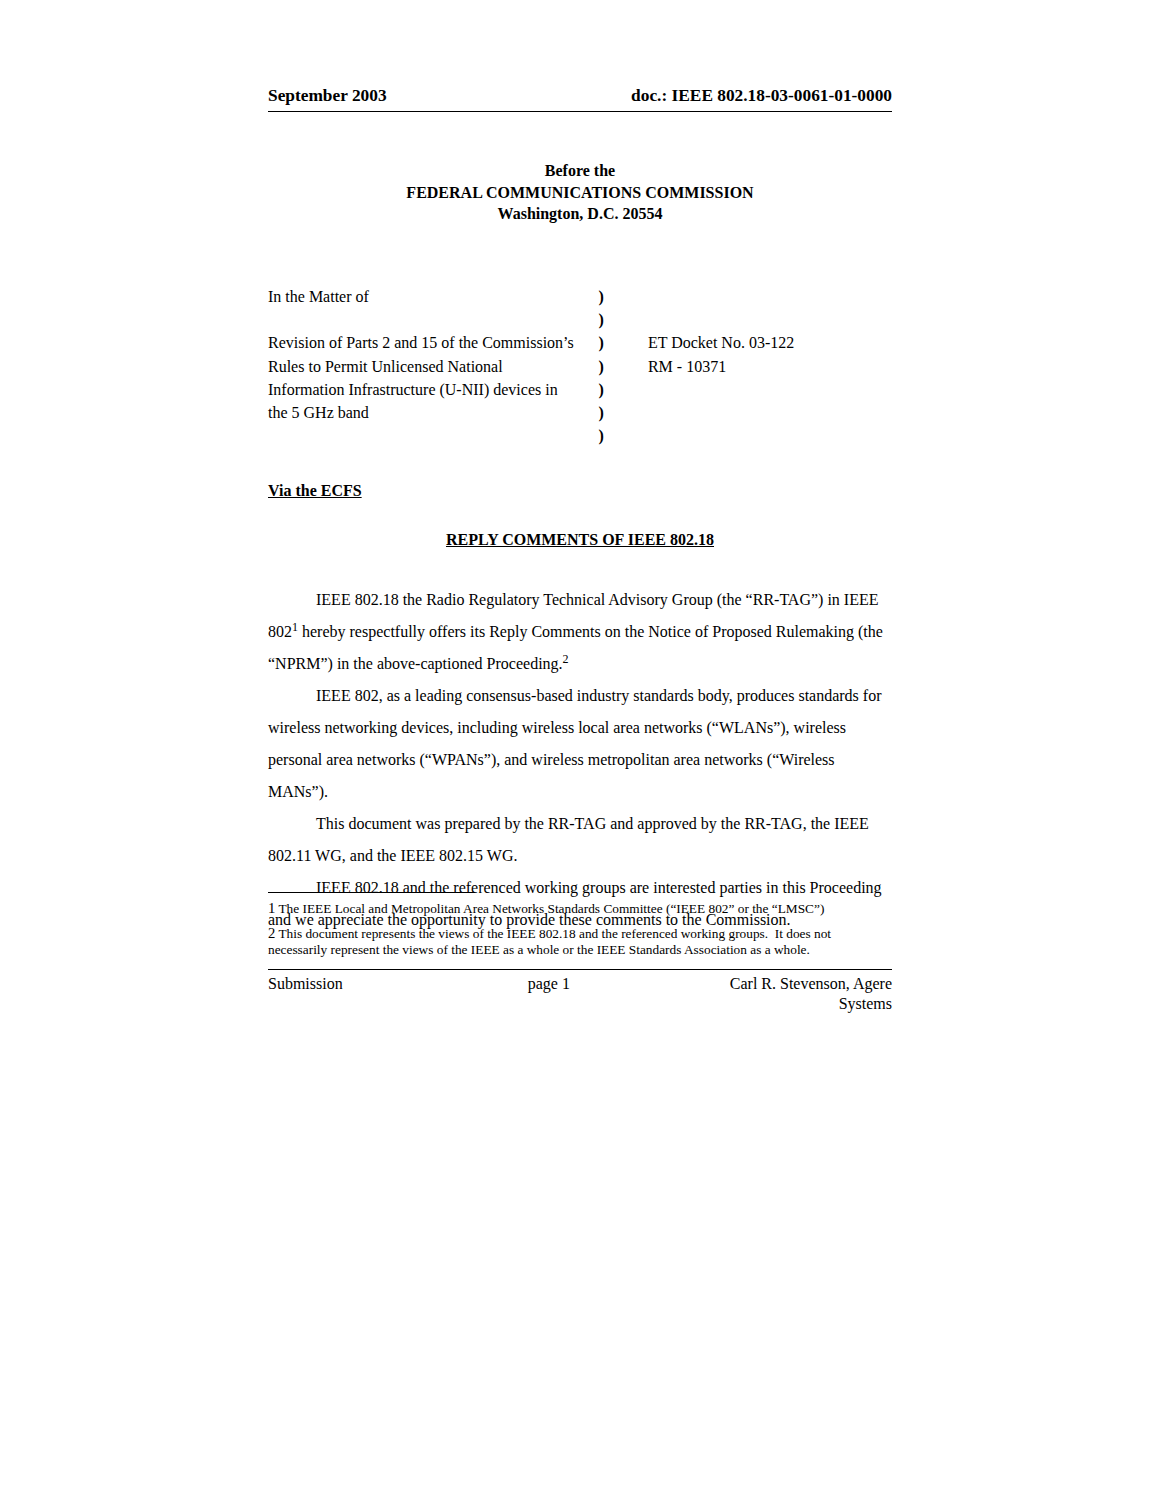September 2003
doc.: IEEE 802.18-03-0061-01-0000
Before the
FEDERAL COMMUNICATIONS COMMISSION
Washington, D.C. 20554
| In the Matter of | ) | |
| | ) | |
| Revision of Parts 2 and 15 of the Commission’s | ) | ET Docket No. 03-122 |
| Rules to Permit Unlicensed National | ) | RM - 10371 |
| Information Infrastructure (U-NII) devices in | ) | |
| the 5 GHz band | ) | |
| | ) | |
Via the ECFS
REPLY COMMENTS OF IEEE 802.18
IEEE 802.18 the Radio Regulatory Technical Advisory Group (the “RR-TAG”) in IEEE 8021 hereby respectfully offers its Reply Comments on the Notice of Proposed Rulemaking (the “NPRM”) in the above-captioned Proceeding.2
IEEE 802, as a leading consensus-based industry standards body, produces standards for wireless networking devices, including wireless local area networks (“WLANs”), wireless personal area networks (“WPANs”), and wireless metropolitan area networks (“Wireless MANs”).
This document was prepared by the RR-TAG and approved by the RR-TAG, the IEEE 802.11 WG, and the IEEE 802.15 WG.
IEEE 802.18 and the referenced working groups are interested parties in this Proceeding and we appreciate the opportunity to provide these comments to the Commission.
1 The IEEE Local and Metropolitan Area Networks Standards Committee (“IEEE 802” or the “LMSC”)
2 This document represents the views of the IEEE 802.18 and the referenced working groups. It does not necessarily represent the views of the IEEE as a whole or the IEEE Standards Association as a whole.
Submission
page 1
Carl R. Stevenson, Agere Systems